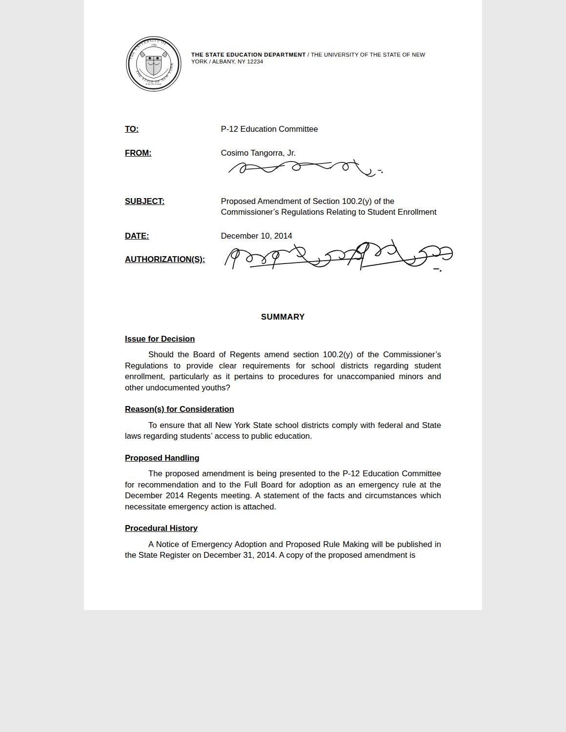THE UNIVERSITY OF THE STATE OF NEW YORK 1784 EXCELSIOR
THE STATE EDUCATION DEPARTMENT / THE UNIVERSITY OF THE STATE OF NEW YORK / ALBANY, NY 12234
| TO: | P-12 Education Committee |
| FROM: | Cosimo Tangorra, Jr. |
| SUBJECT: | Proposed Amendment of Section 100.2(y) of the Commissioner’s Regulations Relating to Student Enrollment |
| DATE: | December 10, 2014 |
| AUTHORIZATION(S): | |
SUMMARY
Issue for Decision
Should the Board of Regents amend section 100.2(y) of the Commissioner’s Regulations to provide clear requirements for school districts regarding student enrollment, particularly as it pertains to procedures for unaccompanied minors and other undocumented youths?
Reason(s) for Consideration
To ensure that all New York State school districts comply with federal and State laws regarding students’ access to public education.
Proposed Handling
The proposed amendment is being presented to the P-12 Education Committee for recommendation and to the Full Board for adoption as an emergency rule at the December 2014 Regents meeting. A statement of the facts and circumstances which necessitate emergency action is attached.
Procedural History
A Notice of Emergency Adoption and Proposed Rule Making will be published in the State Register on December 31, 2014. A copy of the proposed amendment is